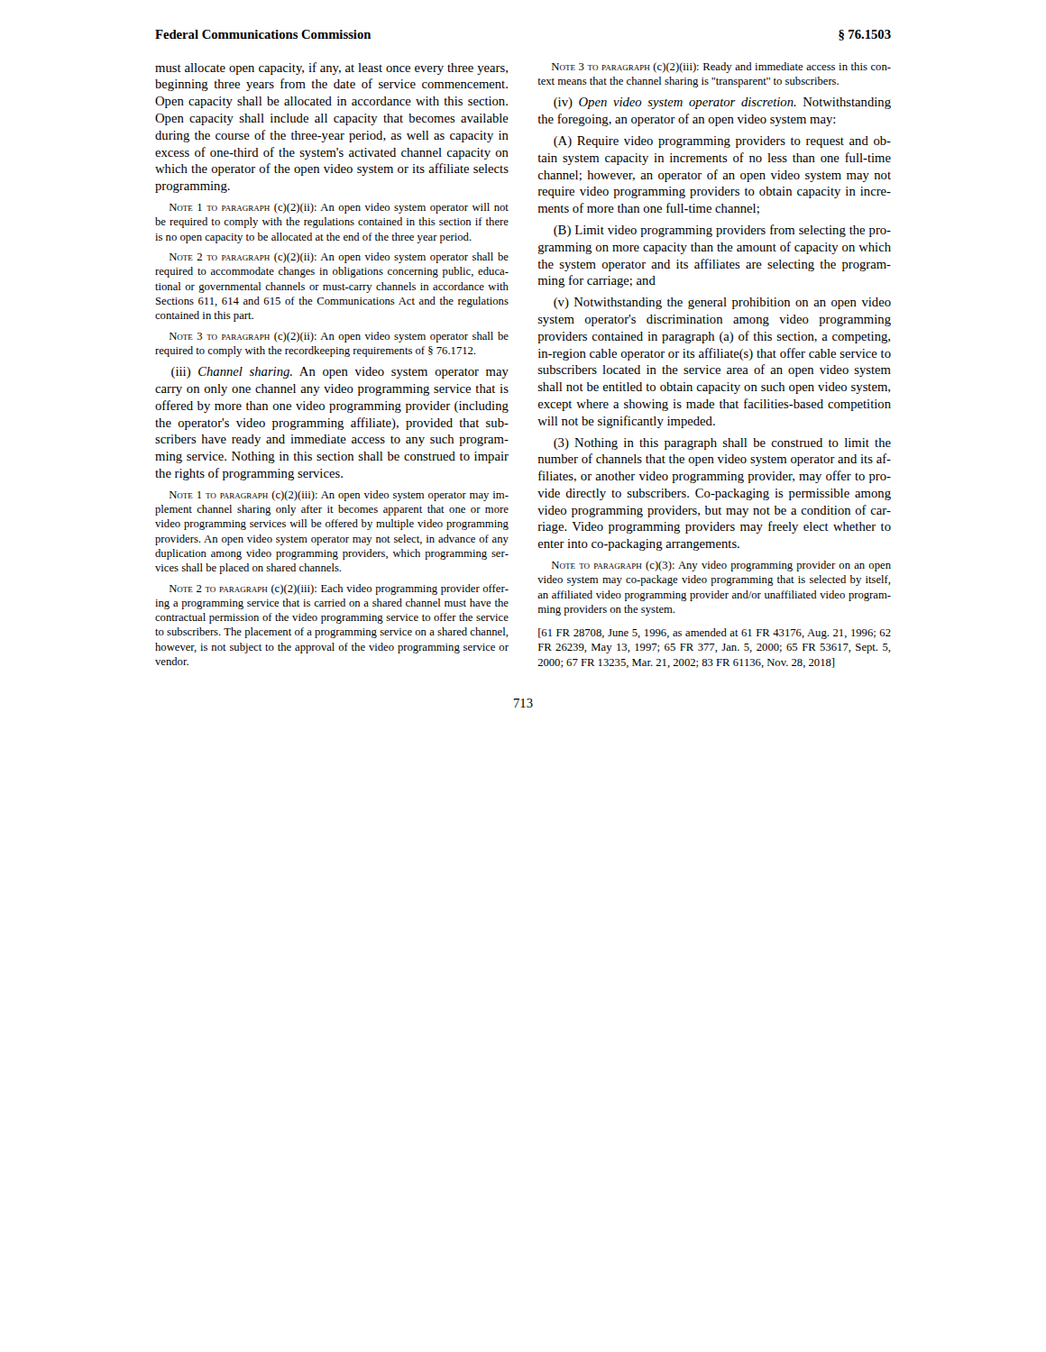Federal Communications Commission
§ 76.1503
must allocate open capacity, if any, at least once every three years, beginning three years from the date of service commencement. Open capacity shall be allocated in accordance with this section. Open capacity shall include all capacity that becomes available during the course of the three-year period, as well as capacity in excess of one-third of the system's activated channel capacity on which the operator of the open video system or its affiliate selects programming.
Note 1 to paragraph (c)(2)(ii): An open video system operator will not be required to comply with the regulations contained in this section if there is no open capacity to be allocated at the end of the three year period.
Note 2 to paragraph (c)(2)(ii): An open video system operator shall be required to accommodate changes in obligations concerning public, educational or governmental channels or must-carry channels in accordance with Sections 611, 614 and 615 of the Communications Act and the regulations contained in this part.
Note 3 to paragraph (c)(2)(ii): An open video system operator shall be required to comply with the recordkeeping requirements of § 76.1712.
(iii) Channel sharing. An open video system operator may carry on only one channel any video programming service that is offered by more than one video programming provider (including the operator's video programming affiliate), provided that subscribers have ready and immediate access to any such programming service. Nothing in this section shall be construed to impair the rights of programming services.
Note 1 to paragraph (c)(2)(iii): An open video system operator may implement channel sharing only after it becomes apparent that one or more video programming services will be offered by multiple video programming providers. An open video system operator may not select, in advance of any duplication among video programming providers, which programming services shall be placed on shared channels.
Note 2 to paragraph (c)(2)(iii): Each video programming provider offering a programming service that is carried on a shared channel must have the contractual permission of the video programming service to offer the service to subscribers. The placement of a programming service on a shared channel, however, is not subject to the approval of the video programming service or vendor.
Note 3 to paragraph (c)(2)(iii): Ready and immediate access in this context means that the channel sharing is ''transparent'' to subscribers.
(iv) Open video system operator discretion. Notwithstanding the foregoing, an operator of an open video system may:
(A) Require video programming providers to request and obtain system capacity in increments of no less than one full-time channel; however, an operator of an open video system may not require video programming providers to obtain capacity in increments of more than one full-time channel;
(B) Limit video programming providers from selecting the programming on more capacity than the amount of capacity on which the system operator and its affiliates are selecting the programming for carriage; and
(v) Notwithstanding the general prohibition on an open video system operator's discrimination among video programming providers contained in paragraph (a) of this section, a competing, in-region cable operator or its affiliate(s) that offer cable service to subscribers located in the service area of an open video system shall not be entitled to obtain capacity on such open video system, except where a showing is made that facilities-based competition will not be significantly impeded.
(3) Nothing in this paragraph shall be construed to limit the number of channels that the open video system operator and its affiliates, or another video programming provider, may offer to provide directly to subscribers. Co-packaging is permissible among video programming providers, but may not be a condition of carriage. Video programming providers may freely elect whether to enter into co-packaging arrangements.
Note to paragraph (c)(3): Any video programming provider on an open video system may co-package video programming that is selected by itself, an affiliated video programming provider and/or unaffiliated video programming providers on the system.
[61 FR 28708, June 5, 1996, as amended at 61 FR 43176, Aug. 21, 1996; 62 FR 26239, May 13, 1997; 65 FR 377, Jan. 5, 2000; 65 FR 53617, Sept. 5, 2000; 67 FR 13235, Mar. 21, 2002; 83 FR 61136, Nov. 28, 2018]
713